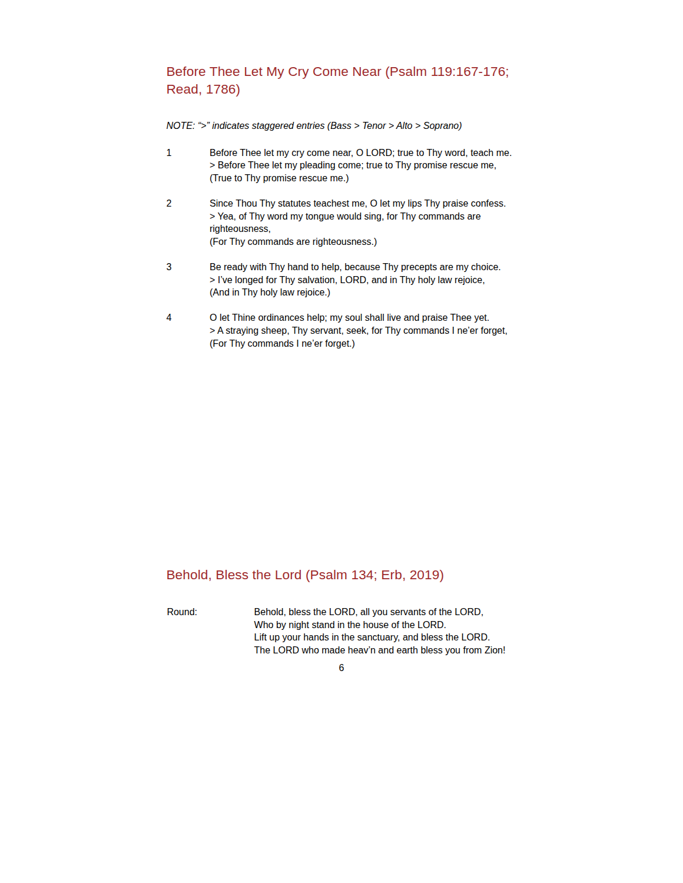Before Thee Let My Cry Come Near (Psalm 119:167-176; Read, 1786)
NOTE: “>” indicates staggered entries (Bass > Tenor > Alto > Soprano)
| 1 | Before Thee let my cry come near, O LORD; true to Thy word, teach me. > Before Thee let my pleading come; true to Thy promise rescue me, (True to Thy promise rescue me.) |
| 2 | Since Thou Thy statutes teachest me, O let my lips Thy praise confess. > Yea, of Thy word my tongue would sing, for Thy commands are righteousness, (For Thy commands are righteousness.) |
| 3 | Be ready with Thy hand to help, because Thy precepts are my choice. > I’ve longed for Thy salvation, LORD, and in Thy holy law rejoice, (And in Thy holy law rejoice.) |
| 4 | O let Thine ordinances help; my soul shall live and praise Thee yet. > A straying sheep, Thy servant, seek, for Thy commands I ne’er forget, (For Thy commands I ne’er forget.) |
Behold, Bless the Lord (Psalm 134; Erb, 2019)
| Round: | Behold, bless the LORD, all you servants of the LORD, Who by night stand in the house of the LORD. Lift up your hands in the sanctuary, and bless the LORD. The LORD who made heav’n and earth bless you from Zion! |
6